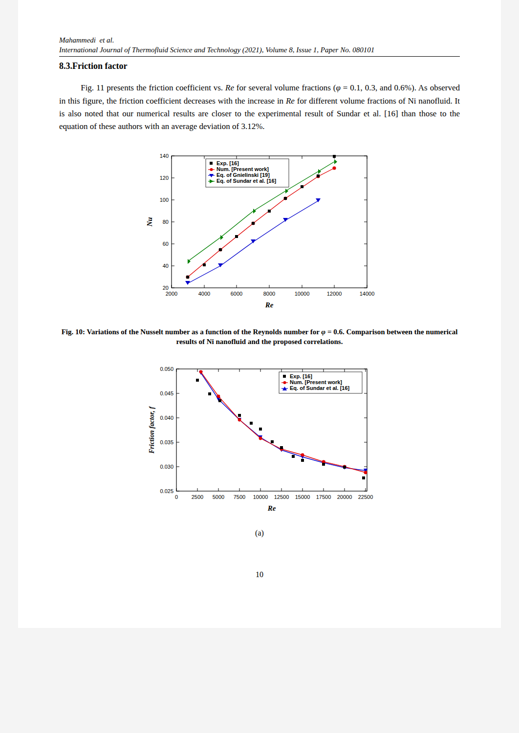Mahammedi et al. International Journal of Thermofluid Science and Technology (2021), Volume 8, Issue 1, Paper No. 080101
8.3.Friction factor
Fig. 11 presents the friction coefficient vs. Re for several volume fractions (φ = 0.1, 0.3, and 0.6%). As observed in this figure, the friction coefficient decreases with the increase in Re for different volume fractions of Ni nanofluid. It is also noted that our numerical results are closer to the experimental result of Sundar et al. [16] than those to the equation of these authors with an average deviation of 3.12%.
20 40 60 80 100 120 140 2000 4000 6000 8000 10000 12000 14000 Re Nu Exp. [16] Num. [Present work] Eq. of Gnielinski [19] Eq. of Sundar et al. [16]
Fig. 10: Variations of the Nusselt number as a function of the Reynolds number for φ = 0.6. Comparison between the numerical results of Ni nanofluid and the proposed correlations.
0.025 0.030 0.035 0.040 0.045 0.050 0 2500 5000 7500 10000 12500 15000 17500 20000 22500 Re Friction factor, f Exp. [16] Num. [Present work] Eq. of Sundar et al. [16]
(a)
10